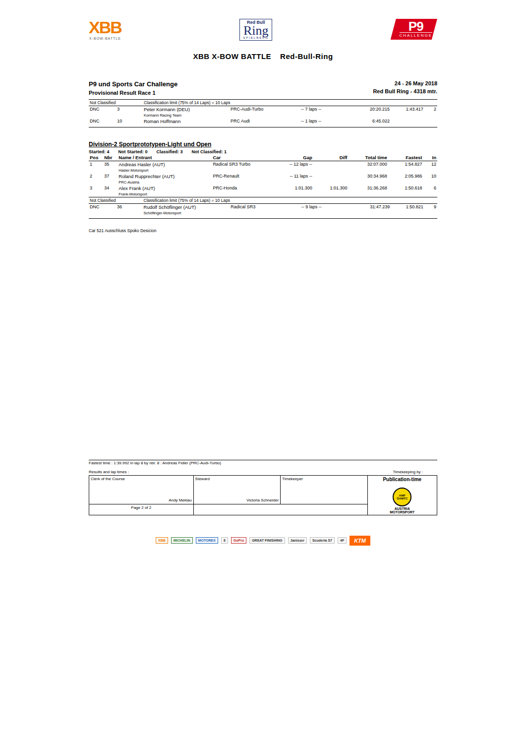XBB
X-BOW-BATTLE
Red Bull
Ring
SPIELBERG
P9
CHALLENGE
XBB X-BOW BATTLE Red-Bull-Ring
P9 und Sports Car Challenge
Provisional Result Race 1
24 - 26 May 2018
Red Bull Ring - 4318 mtr.
| Not Classified | Classification limit (75% of 14 Laps) = 10 Laps |
| DNC | 3 | Peter Kormann (DEU) | PRC-Audi-Turbo | -- 7 laps -- | | 20:20.215 | 1:43.417 | 2 |
| | | Kormann Racing Team | |
| DNC | 10 | Roman Hoffmann | PRC Audi | -- 1 laps -- | | 6:45.022 | | |
Division-2 Sportprototypen-Light und Open
Started: 4 Not Started: 0 Classified: 3 Not Classified: 1
| Pos | Nbr | Name / Entrant | Car | Gap | Diff | Total time | Fastest | In |
| --- | --- | --- | --- | --- | --- | --- | --- | --- |
| 1 | 35 | Andreas Hasler (AUT) | Radical SR3 Turbo | -- 12 laps -- | | 32:07.000 | 1:54.827 | 12 |
| | | Hasler-Motorsport | |
| 2 | 37 | Roland Rupprechter (AUT) | PRC-Renault | -- 11 laps -- | | 30:34.968 | 2:05.986 | 10 |
| | | PRC-Austria | |
| 3 | 34 | Alex Frank (AUT) | PRC-Honda | 1:01.300 | 1:01.300 | 31:36.268 | 1:50.618 | 6 |
| | | Frank-Motorsport | |
| Not Classified | Classification limit (75% of 14 Laps) = 10 Laps |
| DNC | 36 | Rudolf Schöflinger (AUT) | Radical SR3 | -- 9 laps -- | | 31:47.239 | 1:50.821 | 9 |
| | | Schöflinger-Motorsport | |
Car 521 Ausschluss Spoko Desicion
Fastest time : 1:39.992 in lap 8 by nbr. 8 : Andreas Fidler (PRC-Audi-Turbo)
| Results and lap times : | | Timekeeping by : | |
| Clerk of the Course Andy Meklau | Steward Victoria Schneider | Timekeeper | Publication-time AMF ÖAMTC AUSTRIA MOTORSPORT |
| Page 2 of 2 | |
XBB MICHELIN MOTOREX 6 GoPro GREAT FINISHING Janisser Scuderia S7 4F KTM